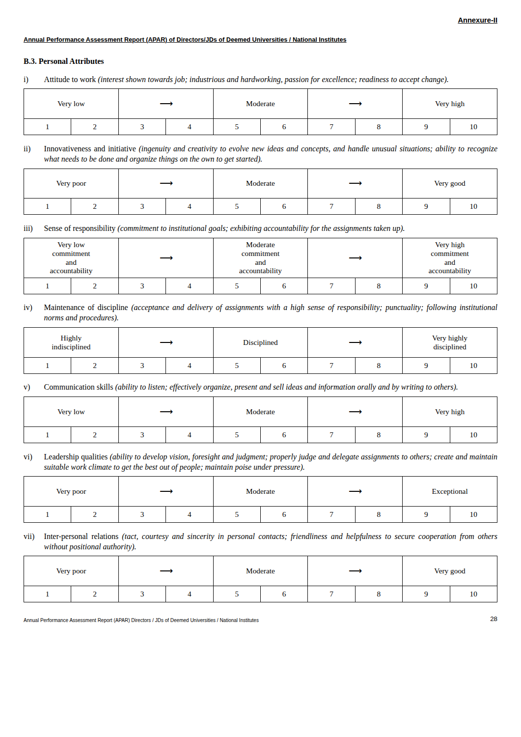Annexure-II
Annual Performance Assessment Report (APAR) of Directors/JDs of Deemed Universities / National Institutes
B.3. Personal Attributes
i) Attitude to work (interest shown towards job; industrious and hardworking, passion for excellence; readiness to accept change).
| Very low | ⟶ | Moderate | ⟶ | Very high |
| 1 | 2 | 3 | 4 | 5 | 6 | 7 | 8 | 9 | 10 |
ii) Innovativeness and initiative (ingenuity and creativity to evolve new ideas and concepts, and handle unusual situations; ability to recognize what needs to be done and organize things on the own to get started).
| Very poor | ⟶ | Moderate | ⟶ | Very good |
| 1 | 2 | 3 | 4 | 5 | 6 | 7 | 8 | 9 | 10 |
iii) Sense of responsibility (commitment to institutional goals; exhibiting accountability for the assignments taken up).
| Very low commitment and accountability | ⟶ | Moderate commitment and accountability | ⟶ | Very high commitment and accountability |
| 1 | 2 | 3 | 4 | 5 | 6 | 7 | 8 | 9 | 10 |
iv) Maintenance of discipline (acceptance and delivery of assignments with a high sense of responsibility; punctuality; following institutional norms and procedures).
| Highly indisciplined | ⟶ | Disciplined | ⟶ | Very highly disciplined |
| 1 | 2 | 3 | 4 | 5 | 6 | 7 | 8 | 9 | 10 |
v) Communication skills (ability to listen; effectively organize, present and sell ideas and information orally and by writing to others).
| Very low | ⟶ | Moderate | ⟶ | Very high |
| 1 | 2 | 3 | 4 | 5 | 6 | 7 | 8 | 9 | 10 |
vi) Leadership qualities (ability to develop vision, foresight and judgment; properly judge and delegate assignments to others; create and maintain suitable work climate to get the best out of people; maintain poise under pressure).
| Very poor | ⟶ | Moderate | ⟶ | Exceptional |
| 1 | 2 | 3 | 4 | 5 | 6 | 7 | 8 | 9 | 10 |
vii) Inter-personal relations (tact, courtesy and sincerity in personal contacts; friendliness and helpfulness to secure cooperation from others without positional authority).
| Very poor | ⟶ | Moderate | ⟶ | Very good |
| 1 | 2 | 3 | 4 | 5 | 6 | 7 | 8 | 9 | 10 |
Annual Performance Assessment Report (APAR) Directors / JDs of Deemed Universities / National Institutes 28